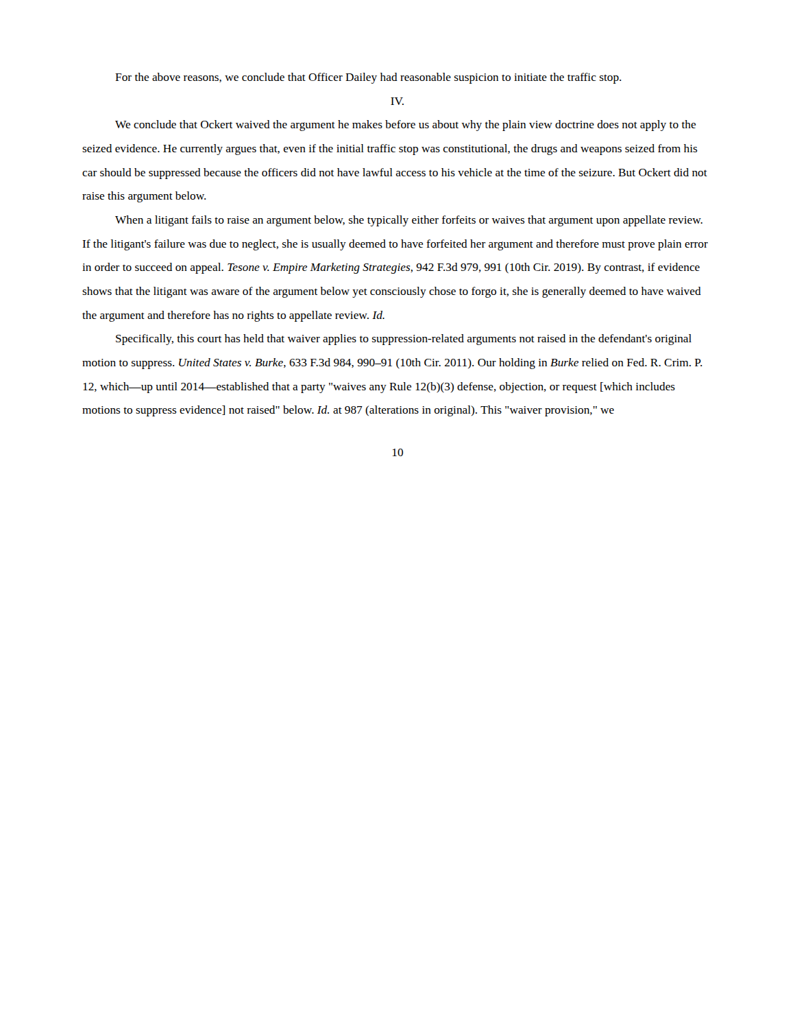For the above reasons, we conclude that Officer Dailey had reasonable suspicion to initiate the traffic stop.
IV.
We conclude that Ockert waived the argument he makes before us about why the plain view doctrine does not apply to the seized evidence. He currently argues that, even if the initial traffic stop was constitutional, the drugs and weapons seized from his car should be suppressed because the officers did not have lawful access to his vehicle at the time of the seizure. But Ockert did not raise this argument below.
When a litigant fails to raise an argument below, she typically either forfeits or waives that argument upon appellate review. If the litigant's failure was due to neglect, she is usually deemed to have forfeited her argument and therefore must prove plain error in order to succeed on appeal. Tesone v. Empire Marketing Strategies, 942 F.3d 979, 991 (10th Cir. 2019). By contrast, if evidence shows that the litigant was aware of the argument below yet consciously chose to forgo it, she is generally deemed to have waived the argument and therefore has no rights to appellate review. Id.
Specifically, this court has held that waiver applies to suppression-related arguments not raised in the defendant's original motion to suppress. United States v. Burke, 633 F.3d 984, 990–91 (10th Cir. 2011). Our holding in Burke relied on Fed. R. Crim. P. 12, which—up until 2014—established that a party "waives any Rule 12(b)(3) defense, objection, or request [which includes motions to suppress evidence] not raised" below. Id. at 987 (alterations in original). This "waiver provision," we
10